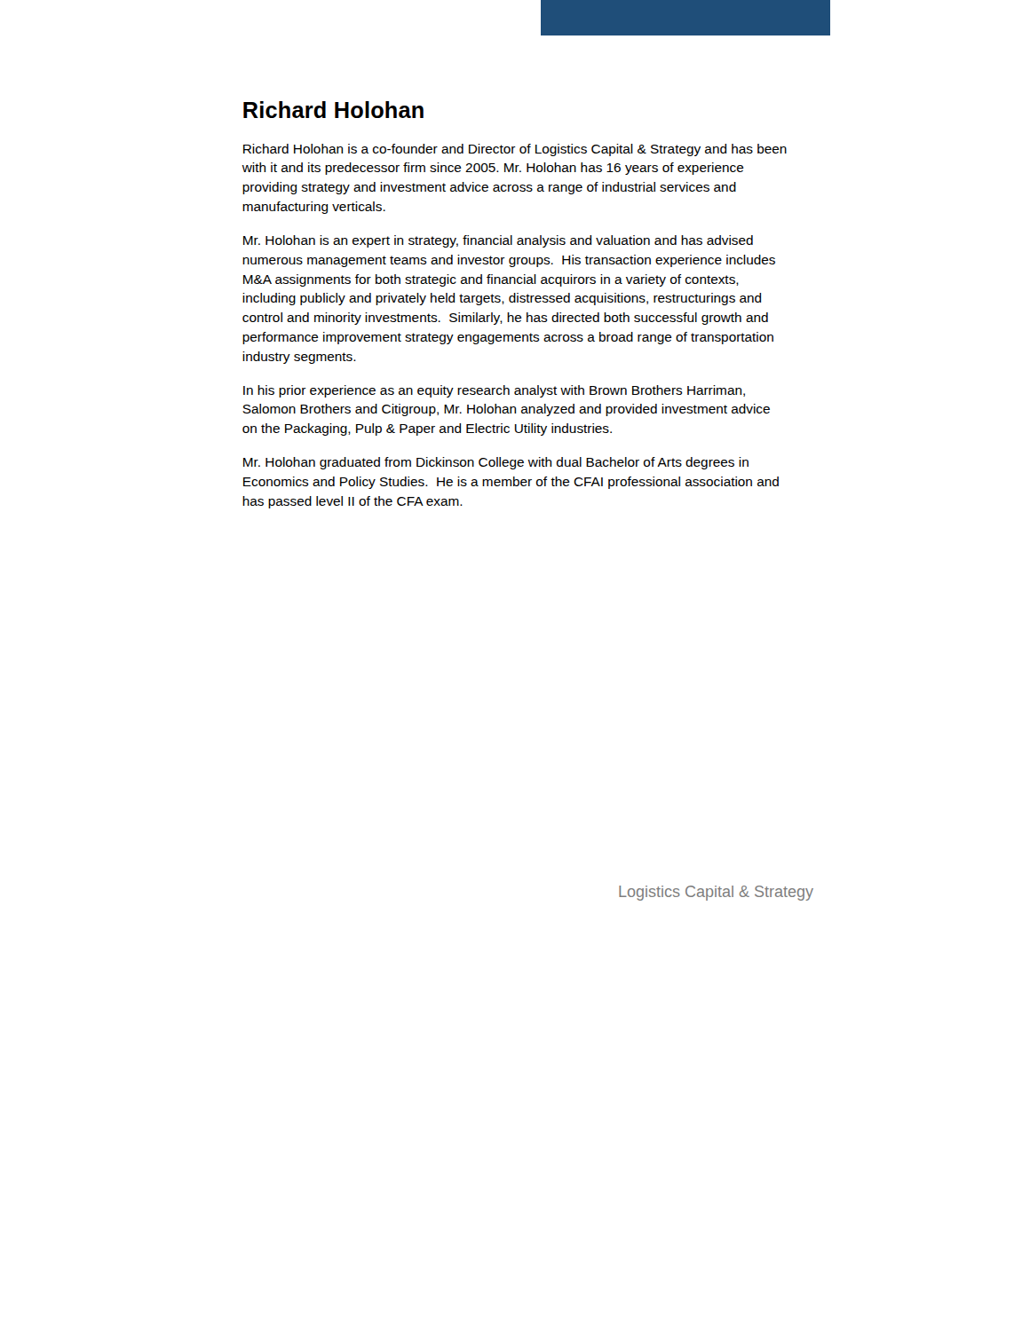Richard Holohan
Richard Holohan is a co-founder and Director of Logistics Capital & Strategy and has been with it and its predecessor firm since 2005. Mr. Holohan has 16 years of experience providing strategy and investment advice across a range of industrial services and manufacturing verticals.
Mr. Holohan is an expert in strategy, financial analysis and valuation and has advised numerous management teams and investor groups. His transaction experience includes M&A assignments for both strategic and financial acquirors in a variety of contexts, including publicly and privately held targets, distressed acquisitions, restructurings and control and minority investments. Similarly, he has directed both successful growth and performance improvement strategy engagements across a broad range of transportation industry segments.
In his prior experience as an equity research analyst with Brown Brothers Harriman, Salomon Brothers and Citigroup, Mr. Holohan analyzed and provided investment advice on the Packaging, Pulp & Paper and Electric Utility industries.
Mr. Holohan graduated from Dickinson College with dual Bachelor of Arts degrees in Economics and Policy Studies. He is a member of the CFAI professional association and has passed level II of the CFA exam.
Logistics Capital & Strategy